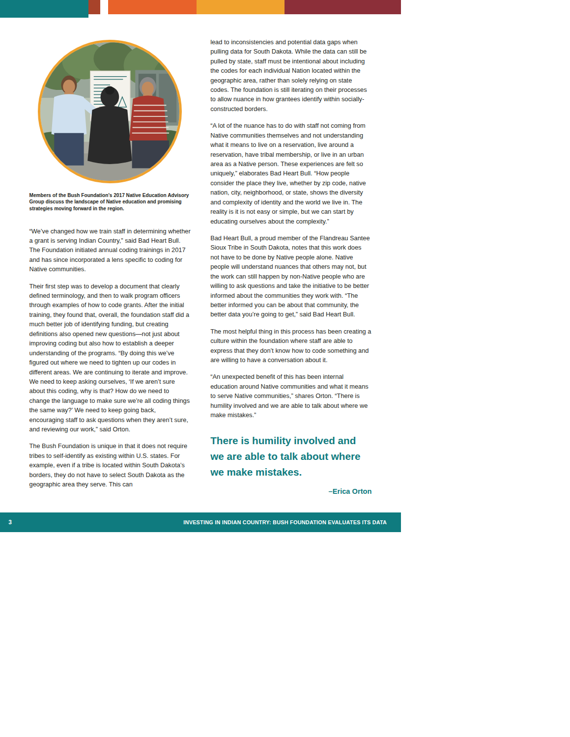Members of the Bush Foundation's 2017 Native Education Advisory Group discuss the landscape of Native education and promising strategies moving forward in the region.
“We’ve changed how we train staff in determining whether a grant is serving Indian Country,” said Bad Heart Bull. The Foundation initiated annual coding trainings in 2017 and has since incorporated a lens specific to coding for Native communities.
Their first step was to develop a document that clearly defined terminology, and then to walk program officers through examples of how to code grants. After the initial training, they found that, overall, the foundation staff did a much better job of identifying funding, but creating definitions also opened new questions—not just about improving coding but also how to establish a deeper understanding of the programs. “By doing this we’ve figured out where we need to tighten up our codes in different areas. We are continuing to iterate and improve. We need to keep asking ourselves, ‘If we aren’t sure about this coding, why is that? How do we need to change the language to make sure we’re all coding things the same way?’ We need to keep going back, encouraging staff to ask questions when they aren’t sure, and reviewing our work,” said Orton.
The Bush Foundation is unique in that it does not require tribes to self-identify as existing within U.S. states. For example, even if a tribe is located within South Dakota’s borders, they do not have to select South Dakota as the geographic area they serve. This can
lead to inconsistencies and potential data gaps when pulling data for South Dakota. While the data can still be pulled by state, staff must be intentional about including the codes for each individual Nation located within the geographic area, rather than solely relying on state codes. The foundation is still iterating on their processes to allow nuance in how grantees identify within socially-constructed borders.
“A lot of the nuance has to do with staff not coming from Native communities themselves and not understanding what it means to live on a reservation, live around a reservation, have tribal membership, or live in an urban area as a Native person. These experiences are felt so uniquely,” elaborates Bad Heart Bull. “How people consider the place they live, whether by zip code, native nation, city, neighborhood, or state, shows the diversity and complexity of identity and the world we live in. The reality is it is not easy or simple, but we can start by educating ourselves about the complexity.”
Bad Heart Bull, a proud member of the Flandreau Santee Sioux Tribe in South Dakota, notes that this work does not have to be done by Native people alone. Native people will understand nuances that others may not, but the work can still happen by non-Native people who are willing to ask questions and take the initiative to be better informed about the communities they work with. “The better informed you can be about that community, the better data you’re going to get,” said Bad Heart Bull.
The most helpful thing in this process has been creating a culture within the foundation where staff are able to express that they don’t know how to code something and are willing to have a conversation about it.
“An unexpected benefit of this has been internal education around Native communities and what it means to serve Native communities,” shares Orton. “There is humility involved and we are able to talk about where we make mistakes.”
There is humility involved and we are able to talk about where we make mistakes.
–Erica Orton
3
INVESTING IN INDIAN COUNTRY: BUSH FOUNDATION EVALUATES ITS DATA